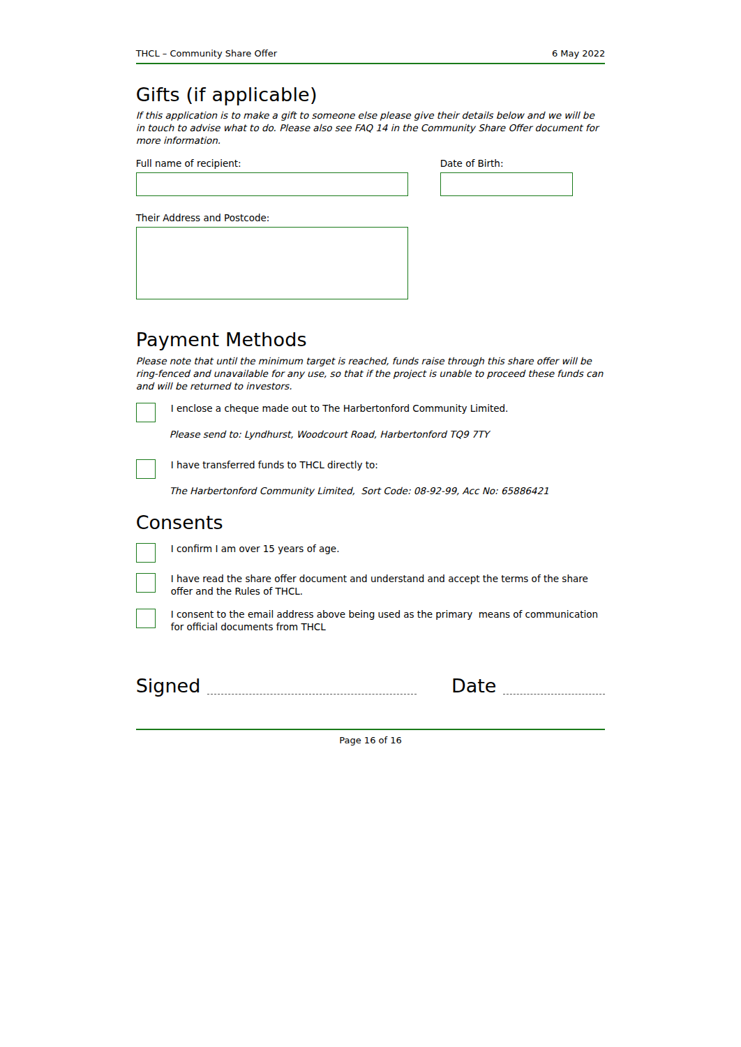THCL – Community Share Offer
6 May 2022
Gifts (if applicable)
If this application is to make a gift to someone else please give their details below and we will be in touch to advise what to do. Please also see FAQ 14 in the Community Share Offer document for more information.
Full name of recipient:
Date of Birth:
Their Address and Postcode:
Payment Methods
Please note that until the minimum target is reached, funds raise through this share offer will be ring-fenced and unavailable for any use, so that if the project is unable to proceed these funds can and will be returned to investors.
I enclose a cheque made out to The Harbertonford Community Limited.
Please send to: Lyndhurst, Woodcourt Road, Harbertonford TQ9 7TY
I have transferred funds to THCL directly to:
The Harbertonford Community Limited, Sort Code: 08-92-99, Acc No: 65886421
Consents
I confirm I am over 15 years of age.
I have read the share offer document and understand and accept the terms of the share offer and the Rules of THCL.
I consent to the email address above being used as the primary means of communication for official documents from THCL
Signed
Date
Page 16 of 16